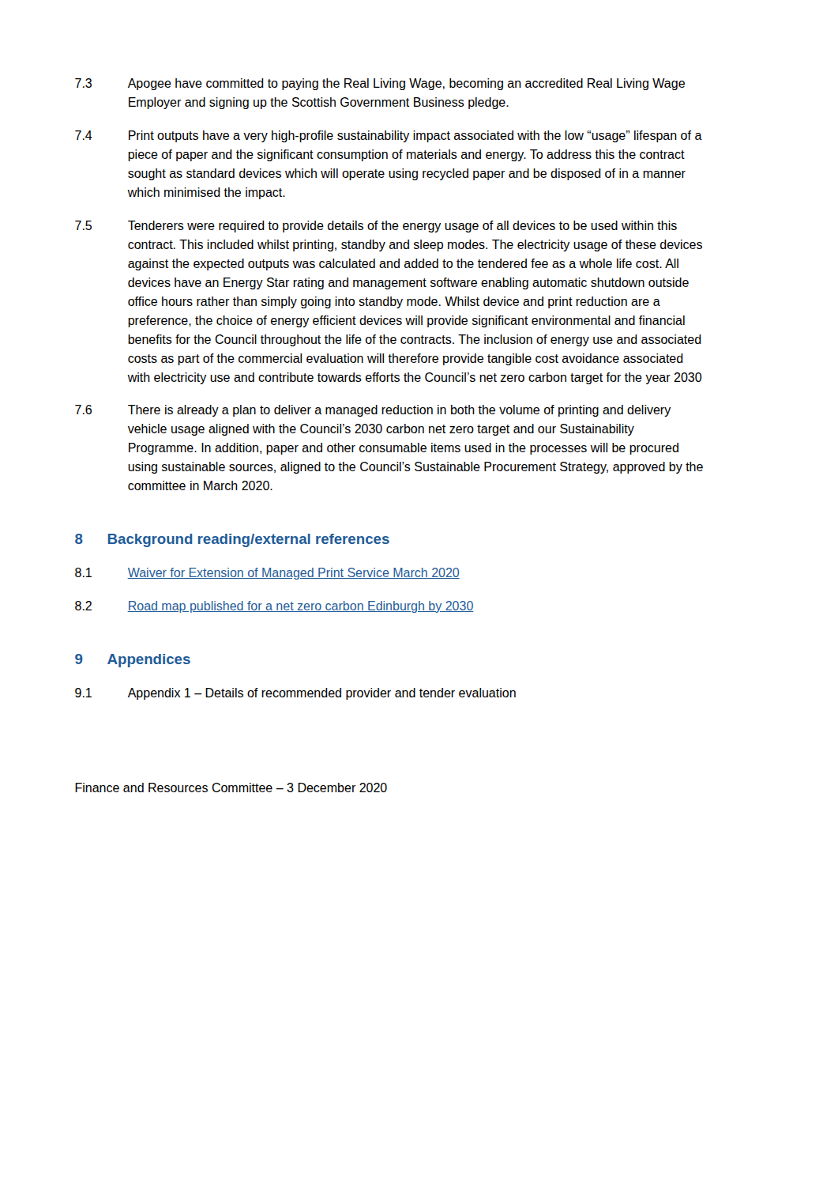7.3
Apogee have committed to paying the Real Living Wage, becoming an accredited Real Living Wage Employer and signing up the Scottish Government Business pledge.
7.4
Print outputs have a very high-profile sustainability impact associated with the low “usage” lifespan of a piece of paper and the significant consumption of materials and energy. To address this the contract sought as standard devices which will operate using recycled paper and be disposed of in a manner which minimised the impact.
7.5
Tenderers were required to provide details of the energy usage of all devices to be used within this contract. This included whilst printing, standby and sleep modes. The electricity usage of these devices against the expected outputs was calculated and added to the tendered fee as a whole life cost. All devices have an Energy Star rating and management software enabling automatic shutdown outside office hours rather than simply going into standby mode. Whilst device and print reduction are a preference, the choice of energy efficient devices will provide significant environmental and financial benefits for the Council throughout the life of the contracts. The inclusion of energy use and associated costs as part of the commercial evaluation will therefore provide tangible cost avoidance associated with electricity use and contribute towards efforts the Council’s net zero carbon target for the year 2030
7.6
There is already a plan to deliver a managed reduction in both the volume of printing and delivery vehicle usage aligned with the Council’s 2030 carbon net zero target and our Sustainability Programme. In addition, paper and other consumable items used in the processes will be procured using sustainable sources, aligned to the Council’s Sustainable Procurement Strategy, approved by the committee in March 2020.
8 Background reading/external references
8.1
Waiver for Extension of Managed Print Service March 2020
8.2
Road map published for a net zero carbon Edinburgh by 2030
9 Appendices
9.1
Appendix 1 – Details of recommended provider and tender evaluation
Finance and Resources Committee – 3 December 2020